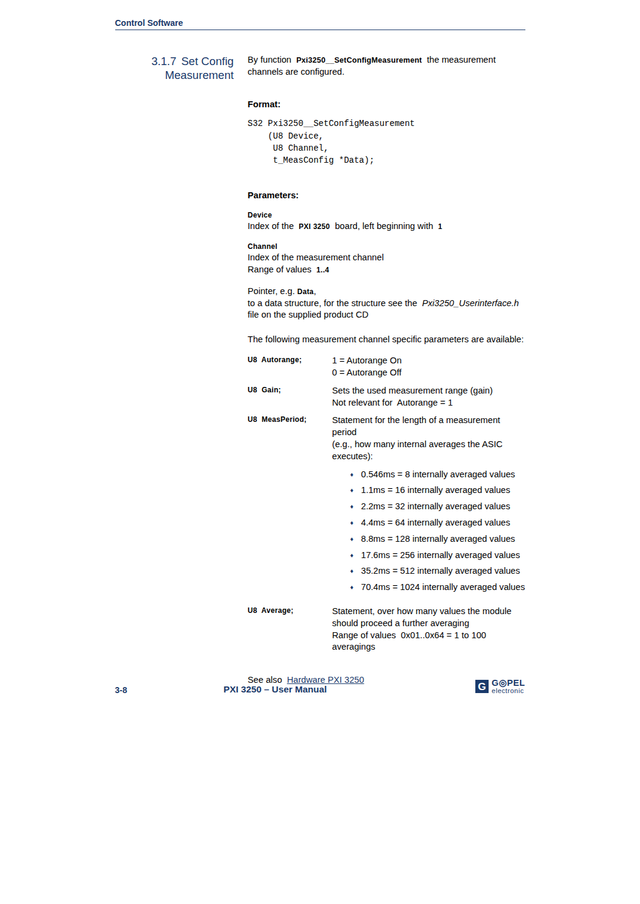Control Software
3.1.7 Set Config
Measurement
By function Pxi3250__SetConfigMeasurement the measurement channels are configured.
Format:
S32 Pxi3250__SetConfigMeasurement (U8 Device, U8 Channel, t_MeasConfig *Data);
Parameters:
Device
Index of the PXI 3250 board, left beginning with 1
Channel
Index of the measurement channel
Range of values 1..4
Pointer, e.g. Data,
to a data structure, for the structure see the Pxi3250_Userinterface.h file on the supplied product CD
The following measurement channel specific parameters are available:
| U8 Autorange; | 1 = Autorange On 0 = Autorange Off |
| U8 Gain; | Sets the used measurement range (gain) Not relevant for Autorange = 1 |
| U8 MeasPeriod; | Statement for the length of a measurement period (e.g., how many internal averages the ASIC executes): 0.546ms = 8 internally averaged values 1.1ms = 16 internally averaged values 2.2ms = 32 internally averaged values 4.4ms = 64 internally averaged values 8.8ms = 128 internally averaged values 17.6ms = 256 internally averaged values 35.2ms = 512 internally averaged values 70.4ms = 1024 internally averaged values |
| U8 Average; | Statement, over how many values the module should proceed a further averaging Range of values 0x01..0x64 = 1 to 100 averagings |
See also Hardware PXI 3250
3-8
PXI 3250 – User Manual
G
G◎PEL
electronic